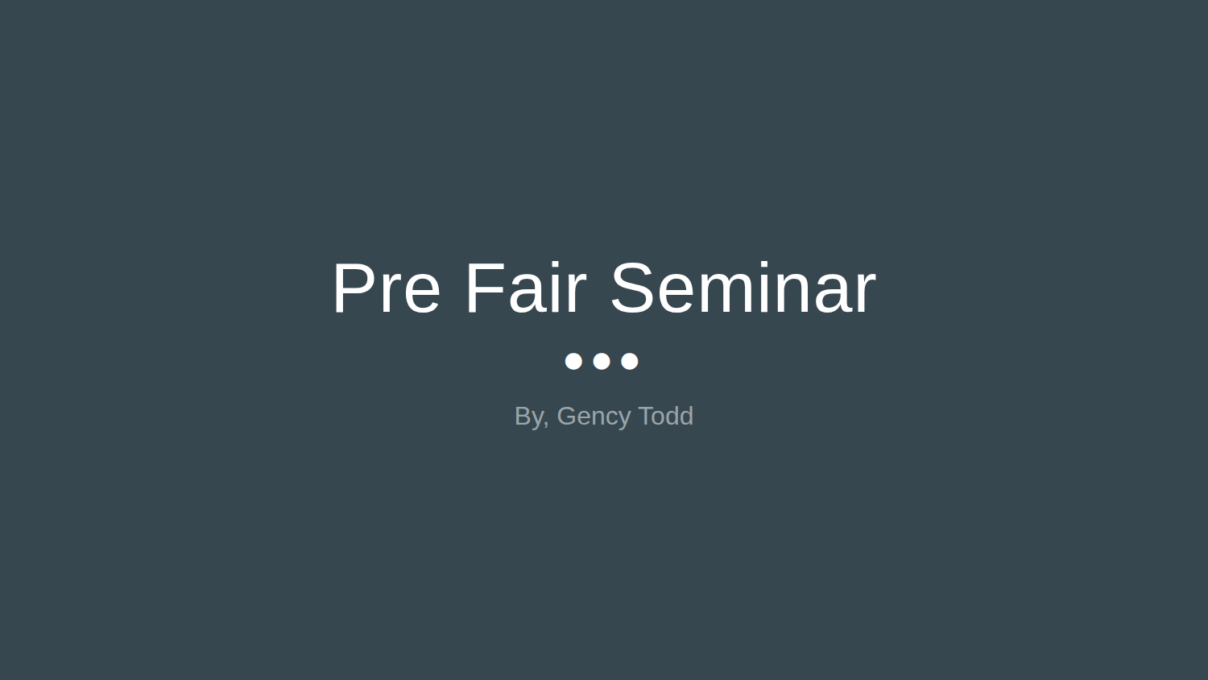Pre Fair Seminar
●●●
By, Gency Todd